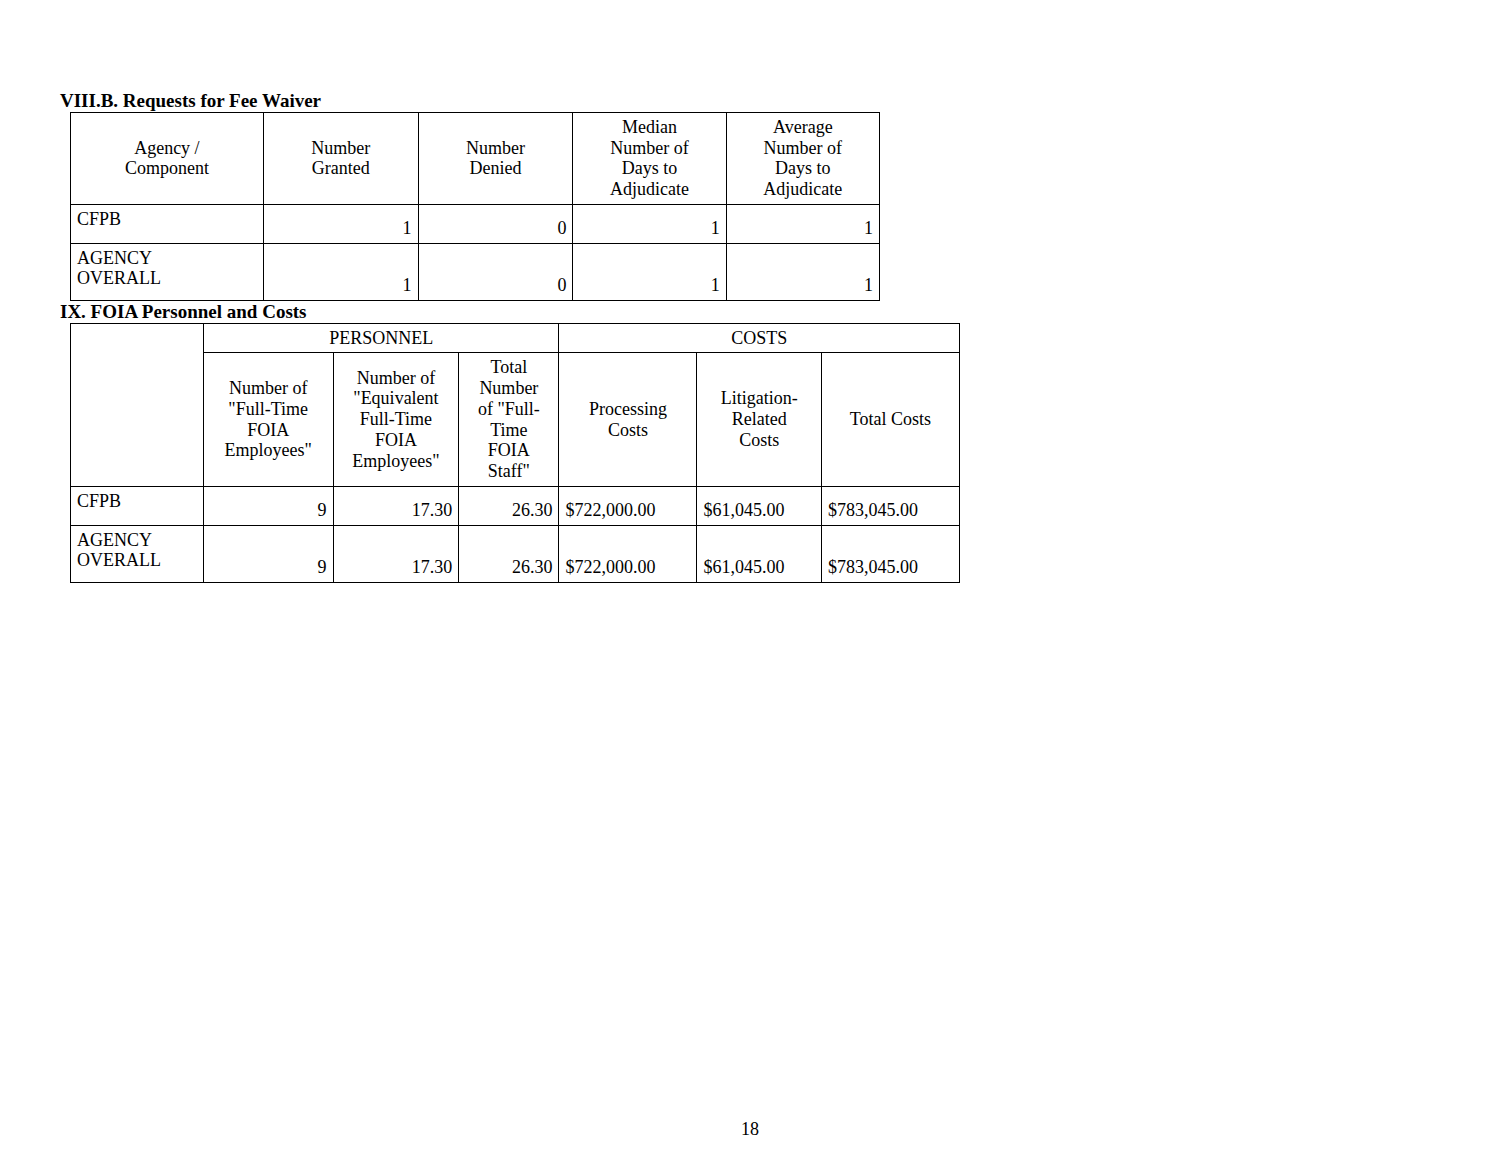VIII.B. Requests for Fee Waiver
| Agency / Component | Number Granted | Number Denied | Median Number of Days to Adjudicate | Average Number of Days to Adjudicate |
| --- | --- | --- | --- | --- |
| CFPB | 1 | 0 | 1 | 1 |
| AGENCY OVERALL | 1 | 0 | 1 | 1 |
IX. FOIA Personnel and Costs
| | PERSONNEL | COSTS |
| --- | --- | --- |
| Number of "Full-Time FOIA Employees" | Number of "Equivalent Full-Time FOIA Employees" | Total Number of "Full- Time FOIA Staff" | Processing Costs | Litigation- Related Costs | Total Costs |
| CFPB | 9 | 17.30 | 26.30 | $722,000.00 | $61,045.00 | $783,045.00 |
| AGENCY OVERALL | 9 | 17.30 | 26.30 | $722,000.00 | $61,045.00 | $783,045.00 |
18